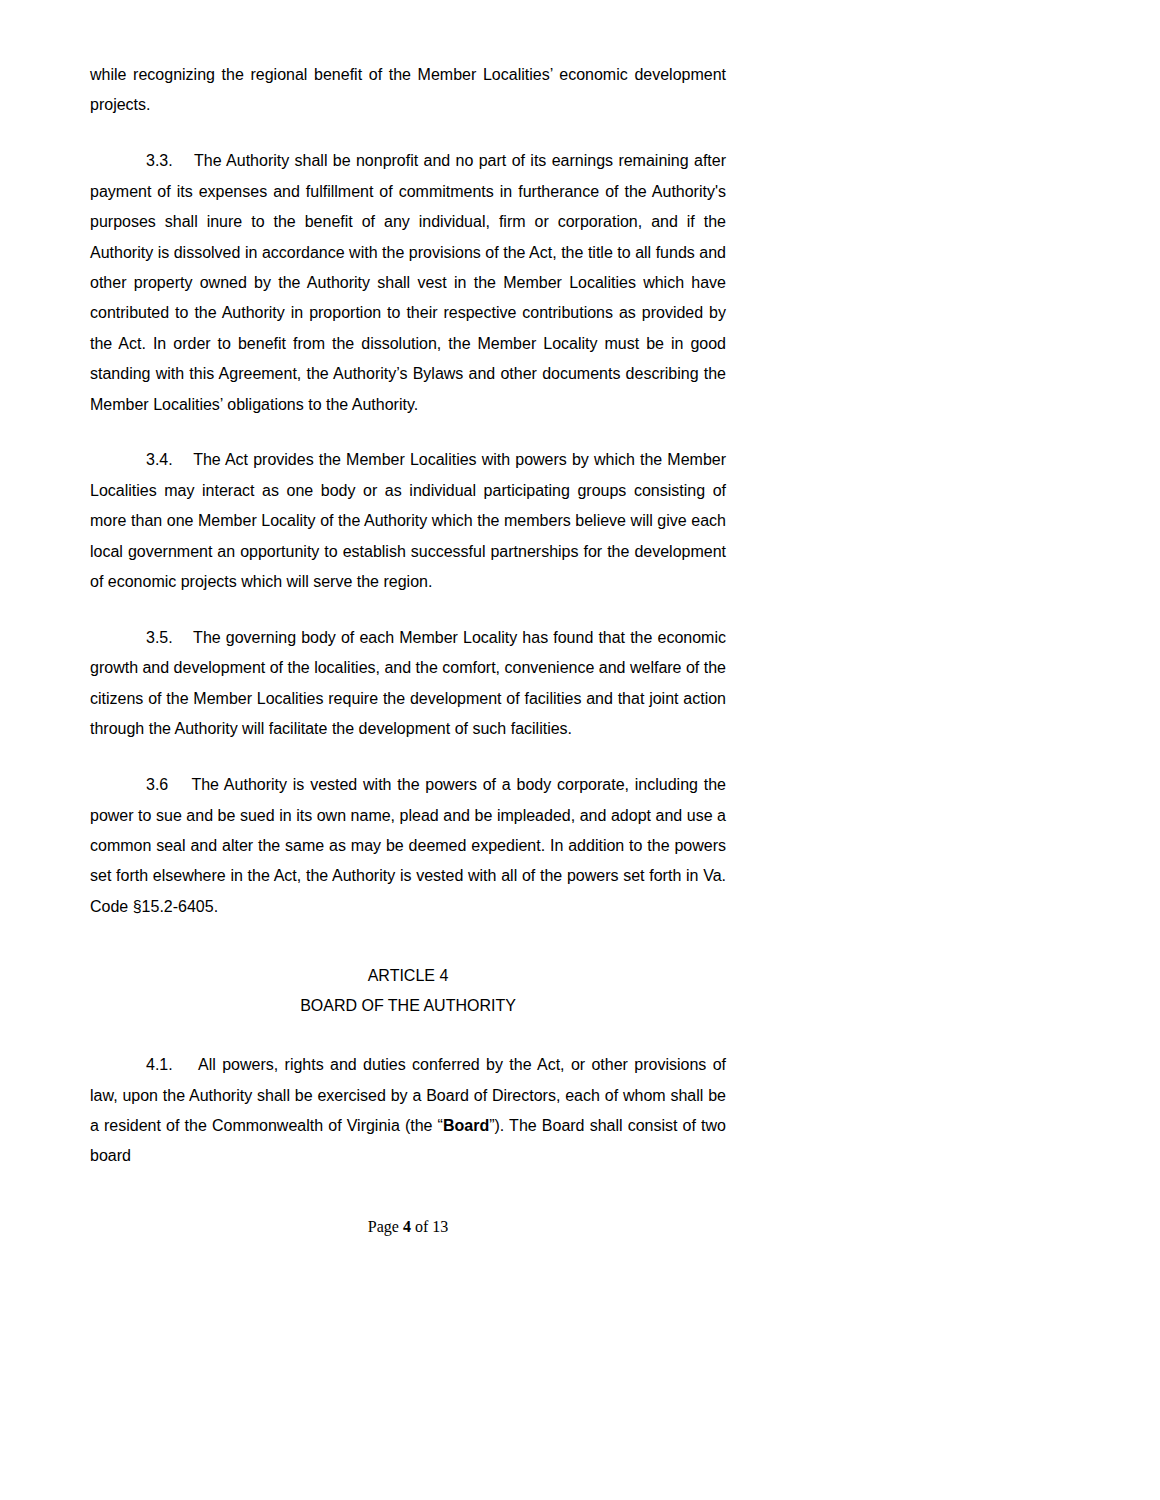while recognizing the regional benefit of the Member Localities’ economic development projects.
3.3. The Authority shall be nonprofit and no part of its earnings remaining after payment of its expenses and fulfillment of commitments in furtherance of the Authority's purposes shall inure to the benefit of any individual, firm or corporation, and if the Authority is dissolved in accordance with the provisions of the Act, the title to all funds and other property owned by the Authority shall vest in the Member Localities which have contributed to the Authority in proportion to their respective contributions as provided by the Act. In order to benefit from the dissolution, the Member Locality must be in good standing with this Agreement, the Authority’s Bylaws and other documents describing the Member Localities’ obligations to the Authority.
3.4. The Act provides the Member Localities with powers by which the Member Localities may interact as one body or as individual participating groups consisting of more than one Member Locality of the Authority which the members believe will give each local government an opportunity to establish successful partnerships for the development of economic projects which will serve the region.
3.5. The governing body of each Member Locality has found that the economic growth and development of the localities, and the comfort, convenience and welfare of the citizens of the Member Localities require the development of facilities and that joint action through the Authority will facilitate the development of such facilities.
3.6 The Authority is vested with the powers of a body corporate, including the power to sue and be sued in its own name, plead and be impleaded, and adopt and use a common seal and alter the same as may be deemed expedient. In addition to the powers set forth elsewhere in the Act, the Authority is vested with all of the powers set forth in Va. Code §15.2-6405.
ARTICLE 4 BOARD OF THE AUTHORITY
4.1. All powers, rights and duties conferred by the Act, or other provisions of law, upon the Authority shall be exercised by a Board of Directors, each of whom shall be a resident of the Commonwealth of Virginia (the “Board”). The Board shall consist of two board
Page 4 of 13